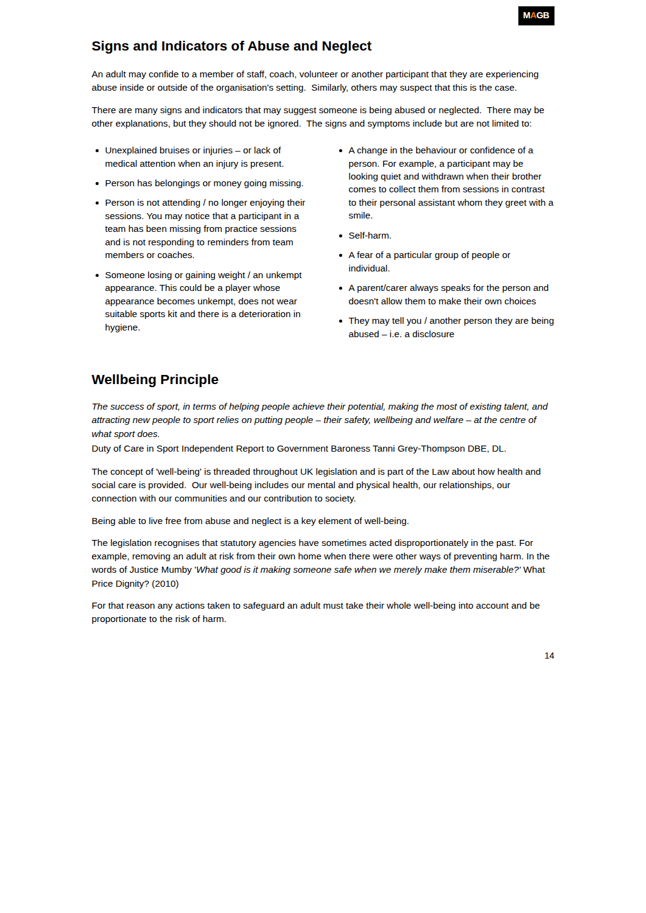MAGB
Signs and Indicators of Abuse and Neglect
An adult may confide to a member of staff, coach, volunteer or another participant that they are experiencing abuse inside or outside of the organisation's setting. Similarly, others may suspect that this is the case.
There are many signs and indicators that may suggest someone is being abused or neglected. There may be other explanations, but they should not be ignored. The signs and symptoms include but are not limited to:
Unexplained bruises or injuries – or lack of medical attention when an injury is present.
Person has belongings or money going missing.
Person is not attending / no longer enjoying their sessions. You may notice that a participant in a team has been missing from practice sessions and is not responding to reminders from team members or coaches.
Someone losing or gaining weight / an unkempt appearance. This could be a player whose appearance becomes unkempt, does not wear suitable sports kit and there is a deterioration in hygiene.
A change in the behaviour or confidence of a person. For example, a participant may be looking quiet and withdrawn when their brother comes to collect them from sessions in contrast to their personal assistant whom they greet with a smile.
Self-harm.
A fear of a particular group of people or individual.
A parent/carer always speaks for the person and doesn't allow them to make their own choices
They may tell you / another person they are being abused – i.e. a disclosure
Wellbeing Principle
The success of sport, in terms of helping people achieve their potential, making the most of existing talent, and attracting new people to sport relies on putting people – their safety, wellbeing and welfare – at the centre of what sport does.
Duty of Care in Sport Independent Report to Government Baroness Tanni Grey-Thompson DBE, DL.
The concept of 'well-being' is threaded throughout UK legislation and is part of the Law about how health and social care is provided. Our well-being includes our mental and physical health, our relationships, our connection with our communities and our contribution to society.
Being able to live free from abuse and neglect is a key element of well-being.
The legislation recognises that statutory agencies have sometimes acted disproportionately in the past. For example, removing an adult at risk from their own home when there were other ways of preventing harm. In the words of Justice Mumby 'What good is it making someone safe when we merely make them miserable?' What Price Dignity? (2010)
For that reason any actions taken to safeguard an adult must take their whole well-being into account and be proportionate to the risk of harm.
14